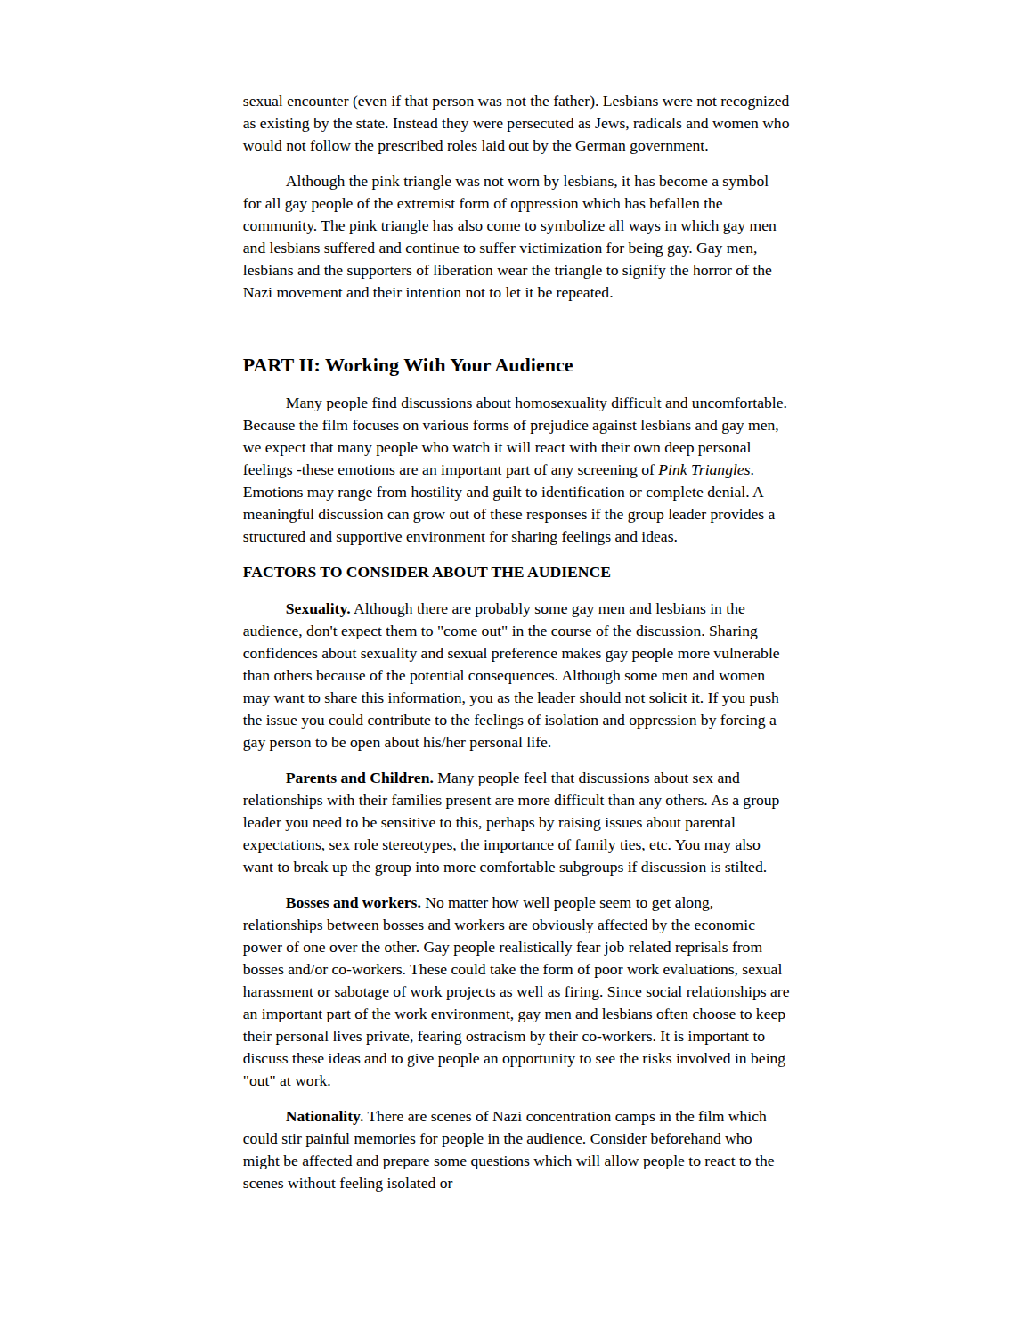sexual encounter (even if that person was not the father). Lesbians were not recognized as existing by the state. Instead they were persecuted as Jews, radicals and women who would not follow the prescribed roles laid out by the German government.
Although the pink triangle was not worn by lesbians, it has become a symbol for all gay people of the extremist form of oppression which has befallen the community. The pink triangle has also come to symbolize all ways in which gay men and lesbians suffered and continue to suffer victimization for being gay. Gay men, lesbians and the supporters of liberation wear the triangle to signify the horror of the Nazi movement and their intention not to let it be repeated.
PART II: Working With Your Audience
Many people find discussions about homosexuality difficult and uncomfortable. Because the film focuses on various forms of prejudice against lesbians and gay men, we expect that many people who watch it will react with their own deep personal feelings -these emotions are an important part of any screening of Pink Triangles. Emotions may range from hostility and guilt to identification or complete denial. A meaningful discussion can grow out of these responses if the group leader provides a structured and supportive environment for sharing feelings and ideas.
FACTORS TO CONSIDER ABOUT THE AUDIENCE
Sexuality. Although there are probably some gay men and lesbians in the audience, don't expect them to "come out" in the course of the discussion. Sharing confidences about sexuality and sexual preference makes gay people more vulnerable than others because of the potential consequences. Although some men and women may want to share this information, you as the leader should not solicit it. If you push the issue you could contribute to the feelings of isolation and oppression by forcing a gay person to be open about his/her personal life.
Parents and Children. Many people feel that discussions about sex and relationships with their families present are more difficult than any others. As a group leader you need to be sensitive to this, perhaps by raising issues about parental expectations, sex role stereotypes, the importance of family ties, etc. You may also want to break up the group into more comfortable subgroups if discussion is stilted.
Bosses and workers. No matter how well people seem to get along, relationships between bosses and workers are obviously affected by the economic power of one over the other. Gay people realistically fear job related reprisals from bosses and/or co-workers. These could take the form of poor work evaluations, sexual harassment or sabotage of work projects as well as firing. Since social relationships are an important part of the work environment, gay men and lesbians often choose to keep their personal lives private, fearing ostracism by their co-workers. It is important to discuss these ideas and to give people an opportunity to see the risks involved in being "out" at work.
Nationality. There are scenes of Nazi concentration camps in the film which could stir painful memories for people in the audience. Consider beforehand who might be affected and prepare some questions which will allow people to react to the scenes without feeling isolated or